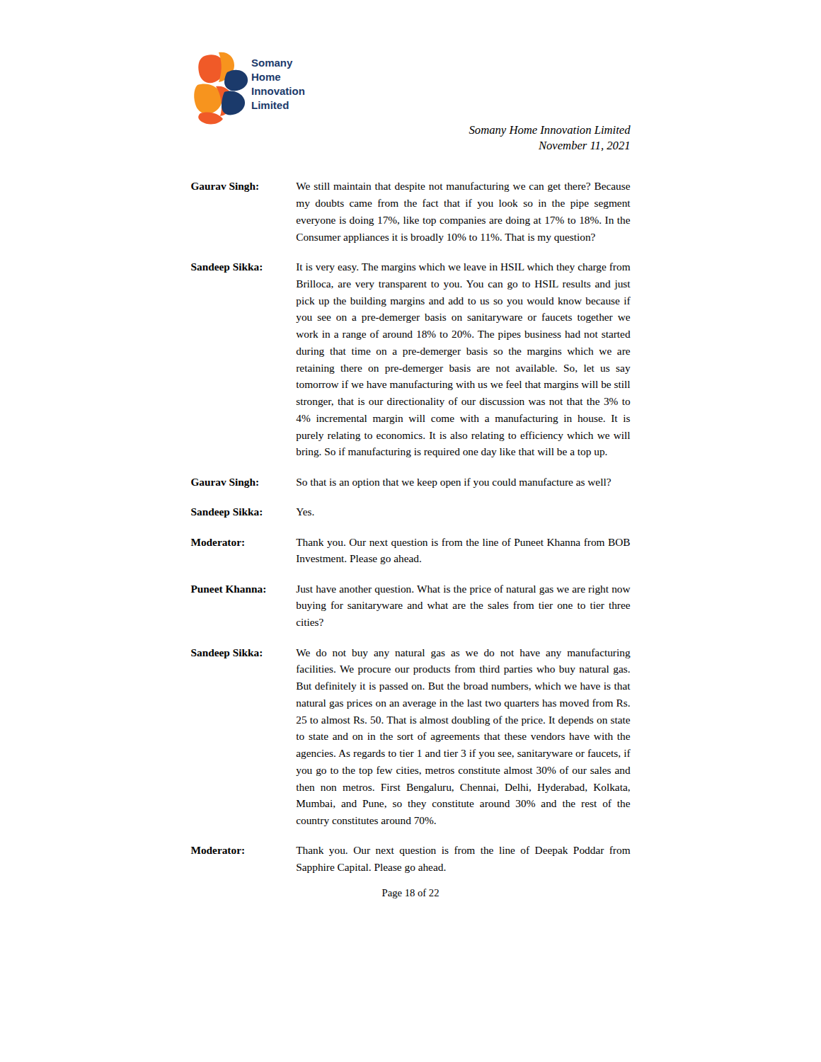Somany Home Innovation Limited
Somany Home Innovation Limited
November 11, 2021
| Gaurav Singh: | We still maintain that despite not manufacturing we can get there? Because my doubts came from the fact that if you look so in the pipe segment everyone is doing 17%, like top companies are doing at 17% to 18%. In the Consumer appliances it is broadly 10% to 11%. That is my question? |
| Sandeep Sikka: | It is very easy. The margins which we leave in HSIL which they charge from Brilloca, are very transparent to you. You can go to HSIL results and just pick up the building margins and add to us so you would know because if you see on a pre-demerger basis on sanitaryware or faucets together we work in a range of around 18% to 20%. The pipes business had not started during that time on a pre-demerger basis so the margins which we are retaining there on pre-demerger basis are not available. So, let us say tomorrow if we have manufacturing with us we feel that margins will be still stronger, that is our directionality of our discussion was not that the 3% to 4% incremental margin will come with a manufacturing in house. It is purely relating to economics. It is also relating to efficiency which we will bring. So if manufacturing is required one day like that will be a top up. |
| Gaurav Singh: | So that is an option that we keep open if you could manufacture as well? |
| Sandeep Sikka: | Yes. |
| Moderator: | Thank you. Our next question is from the line of Puneet Khanna from BOB Investment. Please go ahead. |
| Puneet Khanna: | Just have another question. What is the price of natural gas we are right now buying for sanitaryware and what are the sales from tier one to tier three cities? |
| Sandeep Sikka: | We do not buy any natural gas as we do not have any manufacturing facilities. We procure our products from third parties who buy natural gas. But definitely it is passed on. But the broad numbers, which we have is that natural gas prices on an average in the last two quarters has moved from Rs. 25 to almost Rs. 50. That is almost doubling of the price. It depends on state to state and on in the sort of agreements that these vendors have with the agencies. As regards to tier 1 and tier 3 if you see, sanitaryware or faucets, if you go to the top few cities, metros constitute almost 30% of our sales and then non metros. First Bengaluru, Chennai, Delhi, Hyderabad, Kolkata, Mumbai, and Pune, so they constitute around 30% and the rest of the country constitutes around 70%. |
| Moderator: | Thank you. Our next question is from the line of Deepak Poddar from Sapphire Capital. Please go ahead. |
Page 18 of 22